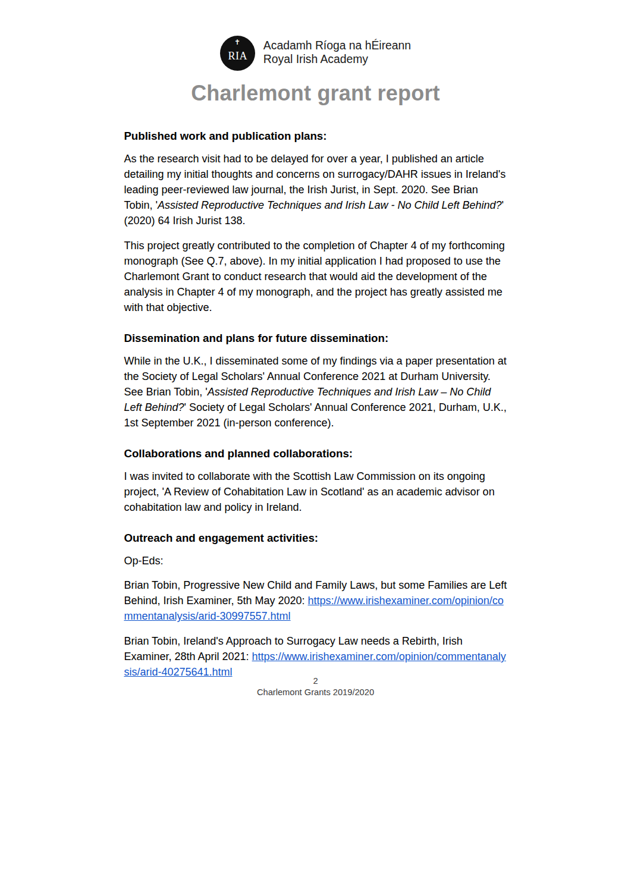✝ RIA
Acadamh Ríoga na hÉireann Royal Irish Academy
Charlemont grant report
Published work and publication plans:
As the research visit had to be delayed for over a year, I published an article detailing my initial thoughts and concerns on surrogacy/DAHR issues in Ireland's leading peer-reviewed law journal, the Irish Jurist, in Sept. 2020. See Brian Tobin, 'Assisted Reproductive Techniques and Irish Law - No Child Left Behind?' (2020) 64 Irish Jurist 138.
This project greatly contributed to the completion of Chapter 4 of my forthcoming monograph (See Q.7, above). In my initial application I had proposed to use the Charlemont Grant to conduct research that would aid the development of the analysis in Chapter 4 of my monograph, and the project has greatly assisted me with that objective.
Dissemination and plans for future dissemination:
While in the U.K., I disseminated some of my findings via a paper presentation at the Society of Legal Scholars' Annual Conference 2021 at Durham University. See Brian Tobin, 'Assisted Reproductive Techniques and Irish Law – No Child Left Behind?' Society of Legal Scholars' Annual Conference 2021, Durham, U.K., 1st September 2021 (in-person conference).
Collaborations and planned collaborations:
I was invited to collaborate with the Scottish Law Commission on its ongoing project, 'A Review of Cohabitation Law in Scotland' as an academic advisor on cohabitation law and policy in Ireland.
Outreach and engagement activities:
Op-Eds:
Brian Tobin, Progressive New Child and Family Laws, but some Families are Left Behind, Irish Examiner, 5th May 2020: https://www.irishexaminer.com/opinion/commentanalysis/arid-30997557.html
Brian Tobin, Ireland's Approach to Surrogacy Law needs a Rebirth, Irish Examiner, 28th April 2021: https://www.irishexaminer.com/opinion/commentanalysis/arid-40275641.html
2 Charlemont Grants 2019/2020